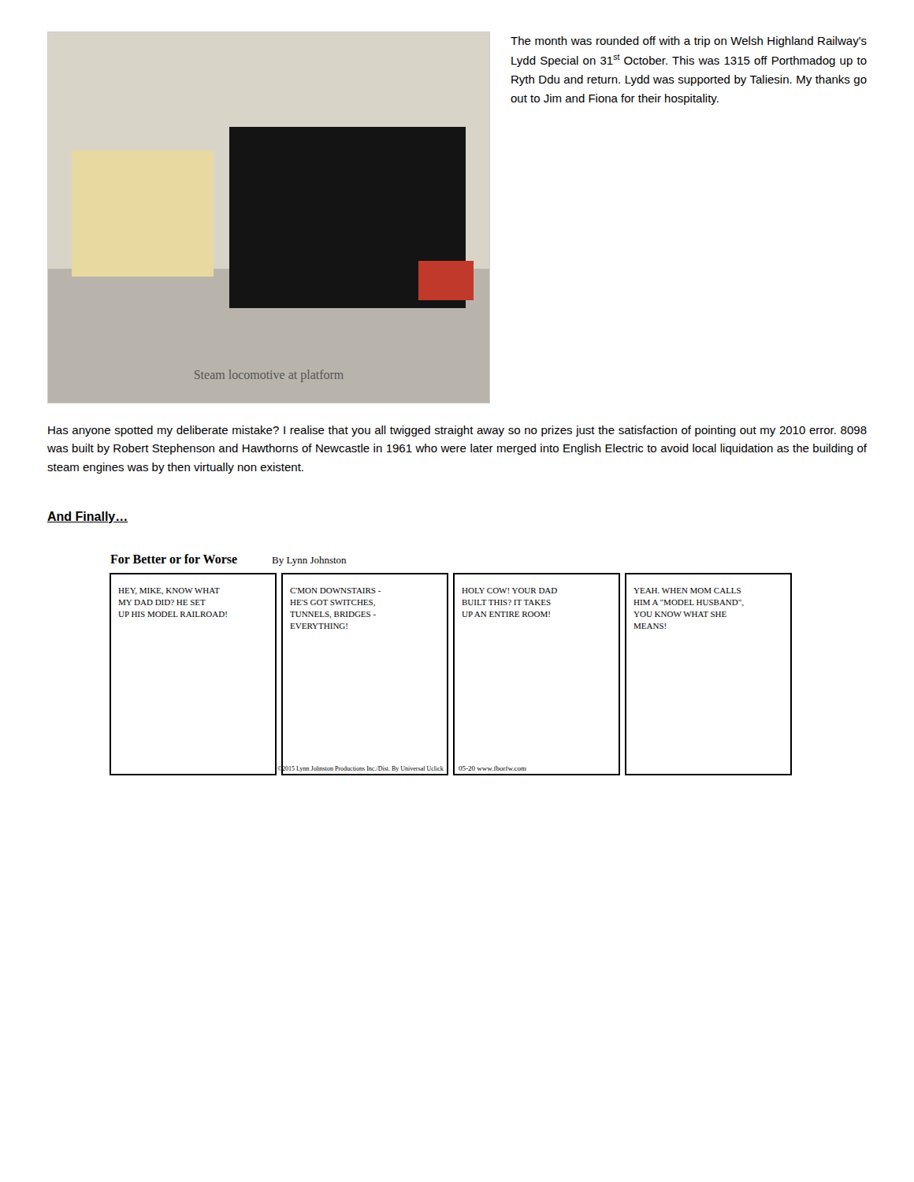The month was rounded off with a trip on Welsh Highland Railway's Lydd Special on 31st October. This was 1315 off Porthmadog up to Ryth Ddu and return. Lydd was supported by Taliesin. My thanks go out to Jim and Fiona for their hospitality.
Has anyone spotted my deliberate mistake? I realise that you all twigged straight away so no prizes just the satisfaction of pointing out my 2010 error. 8098 was built by Robert Stephenson and Hawthorns of Newcastle in 1961 who were later merged into English Electric to avoid local liquidation as the building of steam engines was by then virtually non existent.
And Finally…